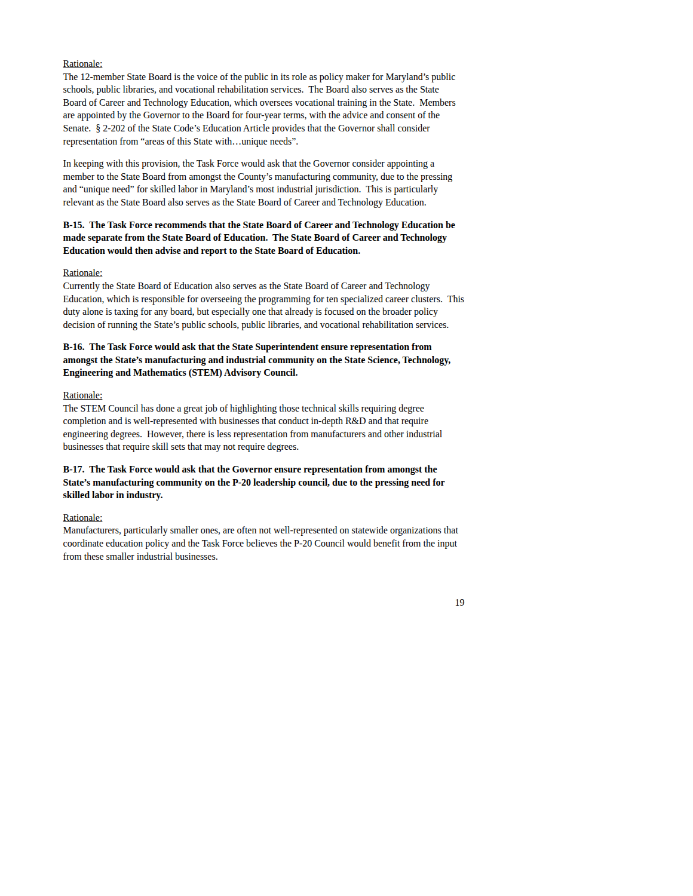Rationale:
The 12-member State Board is the voice of the public in its role as policy maker for Maryland’s public schools, public libraries, and vocational rehabilitation services. The Board also serves as the State Board of Career and Technology Education, which oversees vocational training in the State. Members are appointed by the Governor to the Board for four-year terms, with the advice and consent of the Senate. § 2-202 of the State Code’s Education Article provides that the Governor shall consider representation from “areas of this State with…unique needs”.
In keeping with this provision, the Task Force would ask that the Governor consider appointing a member to the State Board from amongst the County’s manufacturing community, due to the pressing and “unique need” for skilled labor in Maryland’s most industrial jurisdiction. This is particularly relevant as the State Board also serves as the State Board of Career and Technology Education.
B-15. The Task Force recommends that the State Board of Career and Technology Education be made separate from the State Board of Education. The State Board of Career and Technology Education would then advise and report to the State Board of Education.
Rationale:
Currently the State Board of Education also serves as the State Board of Career and Technology Education, which is responsible for overseeing the programming for ten specialized career clusters. This duty alone is taxing for any board, but especially one that already is focused on the broader policy decision of running the State’s public schools, public libraries, and vocational rehabilitation services.
B-16. The Task Force would ask that the State Superintendent ensure representation from amongst the State’s manufacturing and industrial community on the State Science, Technology, Engineering and Mathematics (STEM) Advisory Council.
Rationale:
The STEM Council has done a great job of highlighting those technical skills requiring degree completion and is well-represented with businesses that conduct in-depth R&D and that require engineering degrees. However, there is less representation from manufacturers and other industrial businesses that require skill sets that may not require degrees.
B-17. The Task Force would ask that the Governor ensure representation from amongst the State’s manufacturing community on the P-20 leadership council, due to the pressing need for skilled labor in industry.
Rationale:
Manufacturers, particularly smaller ones, are often not well-represented on statewide organizations that coordinate education policy and the Task Force believes the P-20 Council would benefit from the input from these smaller industrial businesses.
19